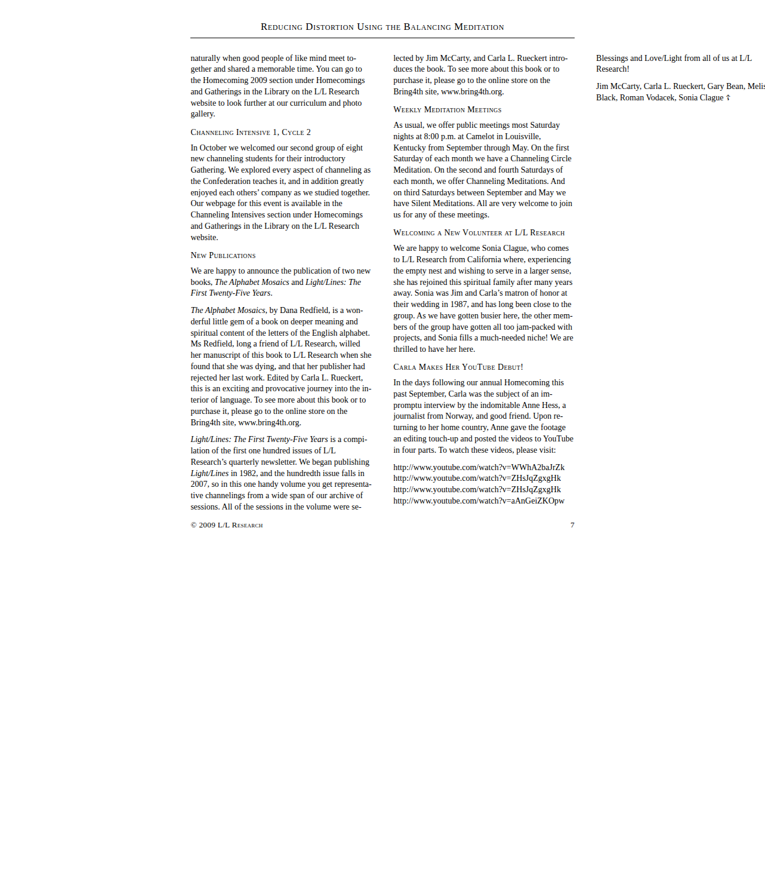Reducing Distortion Using the Balancing Meditation
naturally when good people of like mind meet together and shared a memorable time. You can go to the Homecoming 2009 section under Homecomings and Gatherings in the Library on the L/L Research website to look further at our curriculum and photo gallery.
Channeling Intensive 1, Cycle 2
In October we welcomed our second group of eight new channeling students for their introductory Gathering. We explored every aspect of channeling as the Confederation teaches it, and in addition greatly enjoyed each others’ company as we studied together. Our webpage for this event is available in the Channeling Intensives section under Homecomings and Gatherings in the Library on the L/L Research website.
New Publications
We are happy to announce the publication of two new books, The Alphabet Mosaics and Light/Lines: The First Twenty-Five Years.
The Alphabet Mosaics, by Dana Redfield, is a wonderful little gem of a book on deeper meaning and spiritual content of the letters of the English alphabet. Ms Redfield, long a friend of L/L Research, willed her manuscript of this book to L/L Research when she found that she was dying, and that her publisher had rejected her last work. Edited by Carla L. Rueckert, this is an exciting and provocative journey into the interior of language. To see more about this book or to purchase it, please go to the online store on the Bring4th site, www.bring4th.org.
Light/Lines: The First Twenty-Five Years is a compilation of the first one hundred issues of L/L Research’s quarterly newsletter. We began publishing Light/Lines in 1982, and the hundredth issue falls in 2007, so in this one handy volume you get representative channelings from a wide span of our archive of sessions. All of the sessions in the volume were selected by Jim McCarty, and Carla L. Rueckert introduces the book. To see more about this book or to purchase it, please go to the online store on the Bring4th site, www.bring4th.org.
Weekly Meditation Meetings
As usual, we offer public meetings most Saturday nights at 8:00 p.m. at Camelot in Louisville, Kentucky from September through May. On the first Saturday of each month we have a Channeling Circle Meditation. On the second and fourth Saturdays of each month, we offer Channeling Meditations. And on third Saturdays between September and May we have Silent Meditations. All are very welcome to join us for any of these meetings.
Welcoming a New Volunteer at L/L Research
We are happy to welcome Sonia Clague, who comes to L/L Research from California where, experiencing the empty nest and wishing to serve in a larger sense, she has rejoined this spiritual family after many years away. Sonia was Jim and Carla’s matron of honor at their wedding in 1987, and has long been close to the group. As we have gotten busier here, the other members of the group have gotten all too jam-packed with projects, and Sonia fills a much-needed niche! We are thrilled to have her here.
Carla Makes Her YouTube Debut!
In the days following our annual Homecoming this past September, Carla was the subject of an impromptu interview by the indomitable Anne Hess, a journalist from Norway, and good friend. Upon returning to her home country, Anne gave the footage an editing touch-up and posted the videos to YouTube in four parts. To watch these videos, please visit:
http://www.youtube.com/watch?v=WWhA2baJrZk http://www.youtube.com/watch?v=ZHsJqZgxgHk http://www.youtube.com/watch?v=ZHsJqZgxgHk http://www.youtube.com/watch?v=aAnGeiZKOpw
Blessings and Love/Light from all of us at L/L Research!
Jim McCarty, Carla L. Rueckert, Gary Bean, Melissa Black, Roman Vodacek, Sonia Clague ☦
© 2009 L/L Research
7